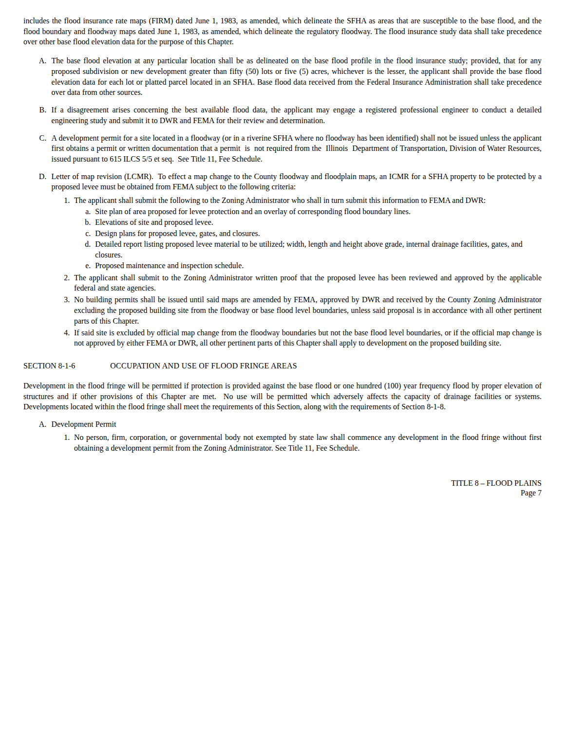includes the flood insurance rate maps (FIRM) dated June 1, 1983, as amended, which delineate the SFHA as areas that are susceptible to the base flood, and the flood boundary and floodway maps dated June 1, 1983, as amended, which delineate the regulatory floodway. The flood insurance study data shall take precedence over other base flood elevation data for the purpose of this Chapter.
The base flood elevation at any particular location shall be as delineated on the base flood profile in the flood insurance study; provided, that for any proposed subdivision or new development greater than fifty (50) lots or five (5) acres, whichever is the lesser, the applicant shall provide the base flood elevation data for each lot or platted parcel located in an SFHA. Base flood data received from the Federal Insurance Administration shall take precedence over data from other sources.
If a disagreement arises concerning the best available flood data, the applicant may engage a registered professional engineer to conduct a detailed engineering study and submit it to DWR and FEMA for their review and determination.
A development permit for a site located in a floodway (or in a riverine SFHA where no floodway has been identified) shall not be issued unless the applicant first obtains a permit or written documentation that a permit is not required from the Illinois Department of Transportation, Division of Water Resources, issued pursuant to 615 ILCS 5/5 et seq. See Title 11, Fee Schedule.
Letter of map revision (LCMR). To effect a map change to the County floodway and floodplain maps, an ICMR for a SFHA property to be protected by a proposed levee must be obtained from FEMA subject to the following criteria:
The applicant shall submit the following to the Zoning Administrator who shall in turn submit this information to FEMA and DWR:
Site plan of area proposed for levee protection and an overlay of corresponding flood boundary lines.
Elevations of site and proposed levee.
Design plans for proposed levee, gates, and closures.
Detailed report listing proposed levee material to be utilized; width, length and height above grade, internal drainage facilities, gates, and closures.
Proposed maintenance and inspection schedule.
The applicant shall submit to the Zoning Administrator written proof that the proposed levee has been reviewed and approved by the applicable federal and state agencies.
No building permits shall be issued until said maps are amended by FEMA, approved by DWR and received by the County Zoning Administrator excluding the proposed building site from the floodway or base flood level boundaries, unless said proposal is in accordance with all other pertinent parts of this Chapter.
If said site is excluded by official map change from the floodway boundaries but not the base flood level boundaries, or if the official map change is not approved by either FEMA or DWR, all other pertinent parts of this Chapter shall apply to development on the proposed building site.
SECTION 8-1-6 OCCUPATION AND USE OF FLOOD FRINGE AREAS
Development in the flood fringe will be permitted if protection is provided against the base flood or one hundred (100) year frequency flood by proper elevation of structures and if other provisions of this Chapter are met. No use will be permitted which adversely affects the capacity of drainage facilities or systems. Developments located within the flood fringe shall meet the requirements of this Section, along with the requirements of Section 8-1-8.
Development Permit
No person, firm, corporation, or governmental body not exempted by state law shall commence any development in the flood fringe without first obtaining a development permit from the Zoning Administrator. See Title 11, Fee Schedule.
TITLE 8 – FLOOD PLAINS
Page 7